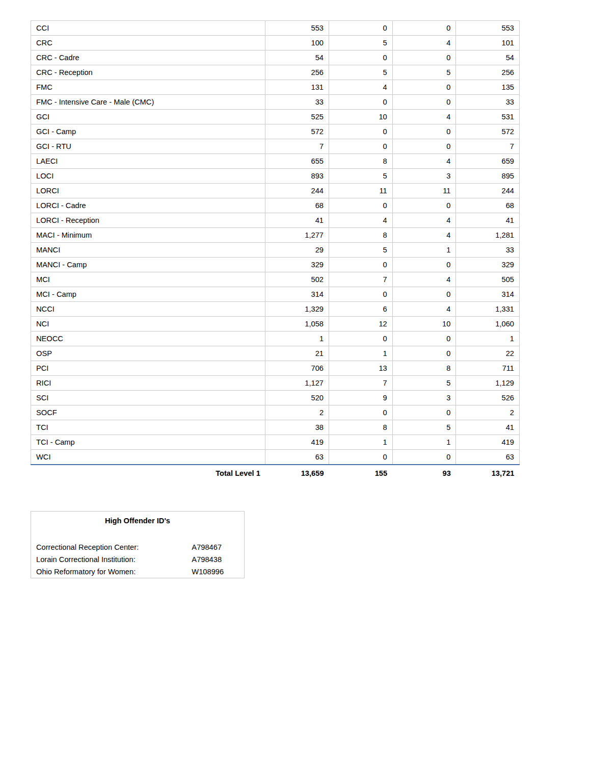| CCI | 553 | 0 | 0 | 553 |
| CRC | 100 | 5 | 4 | 101 |
| CRC - Cadre | 54 | 0 | 0 | 54 |
| CRC - Reception | 256 | 5 | 5 | 256 |
| FMC | 131 | 4 | 0 | 135 |
| FMC - Intensive Care - Male (CMC) | 33 | 0 | 0 | 33 |
| GCI | 525 | 10 | 4 | 531 |
| GCI - Camp | 572 | 0 | 0 | 572 |
| GCI - RTU | 7 | 0 | 0 | 7 |
| LAECI | 655 | 8 | 4 | 659 |
| LOCI | 893 | 5 | 3 | 895 |
| LORCI | 244 | 11 | 11 | 244 |
| LORCI - Cadre | 68 | 0 | 0 | 68 |
| LORCI - Reception | 41 | 4 | 4 | 41 |
| MACI - Minimum | 1,277 | 8 | 4 | 1,281 |
| MANCI | 29 | 5 | 1 | 33 |
| MANCI - Camp | 329 | 0 | 0 | 329 |
| MCI | 502 | 7 | 4 | 505 |
| MCI - Camp | 314 | 0 | 0 | 314 |
| NCCI | 1,329 | 6 | 4 | 1,331 |
| NCI | 1,058 | 12 | 10 | 1,060 |
| NEOCC | 1 | 0 | 0 | 1 |
| OSP | 21 | 1 | 0 | 22 |
| PCI | 706 | 13 | 8 | 711 |
| RICI | 1,127 | 7 | 5 | 1,129 |
| SCI | 520 | 9 | 3 | 526 |
| SOCF | 2 | 0 | 0 | 2 |
| TCI | 38 | 8 | 5 | 41 |
| TCI - Camp | 419 | 1 | 1 | 419 |
| WCI | 63 | 0 | 0 | 63 |
| Total Level 1 | 13,659 | 155 | 93 | 13,721 |
| High Offender ID's |
| Correctional Reception Center: | A798467 |
| Lorain Correctional Institution: | A798438 |
| Ohio Reformatory for Women: | W108996 |